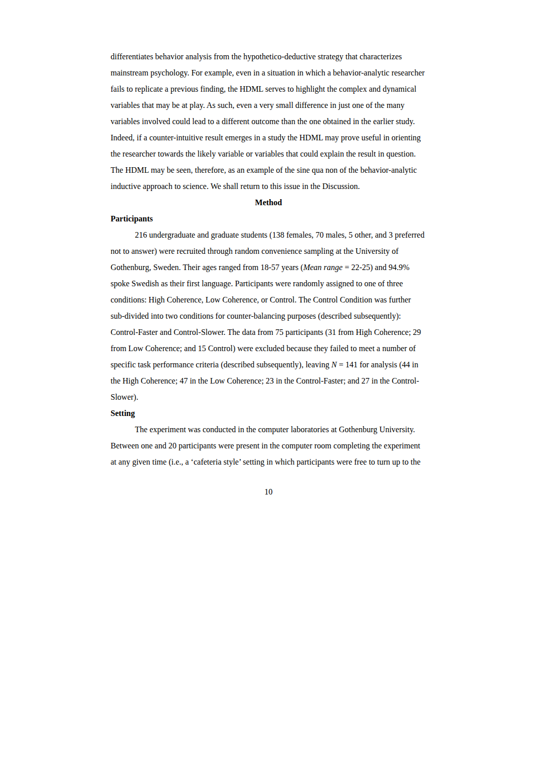differentiates behavior analysis from the hypothetico-deductive strategy that characterizes mainstream psychology. For example, even in a situation in which a behavior-analytic researcher fails to replicate a previous finding, the HDML serves to highlight the complex and dynamical variables that may be at play. As such, even a very small difference in just one of the many variables involved could lead to a different outcome than the one obtained in the earlier study. Indeed, if a counter-intuitive result emerges in a study the HDML may prove useful in orienting the researcher towards the likely variable or variables that could explain the result in question. The HDML may be seen, therefore, as an example of the sine qua non of the behavior-analytic inductive approach to science. We shall return to this issue in the Discussion.
Method
Participants
216 undergraduate and graduate students (138 females, 70 males, 5 other, and 3 preferred not to answer) were recruited through random convenience sampling at the University of Gothenburg, Sweden. Their ages ranged from 18-57 years (Mean range = 22-25) and 94.9% spoke Swedish as their first language. Participants were randomly assigned to one of three conditions: High Coherence, Low Coherence, or Control. The Control Condition was further sub-divided into two conditions for counter-balancing purposes (described subsequently): Control-Faster and Control-Slower. The data from 75 participants (31 from High Coherence; 29 from Low Coherence; and 15 Control) were excluded because they failed to meet a number of specific task performance criteria (described subsequently), leaving N = 141 for analysis (44 in the High Coherence; 47 in the Low Coherence; 23 in the Control-Faster; and 27 in the Control-Slower).
Setting
The experiment was conducted in the computer laboratories at Gothenburg University. Between one and 20 participants were present in the computer room completing the experiment at any given time (i.e., a ‘cafeteria style’ setting in which participants were free to turn up to the
10